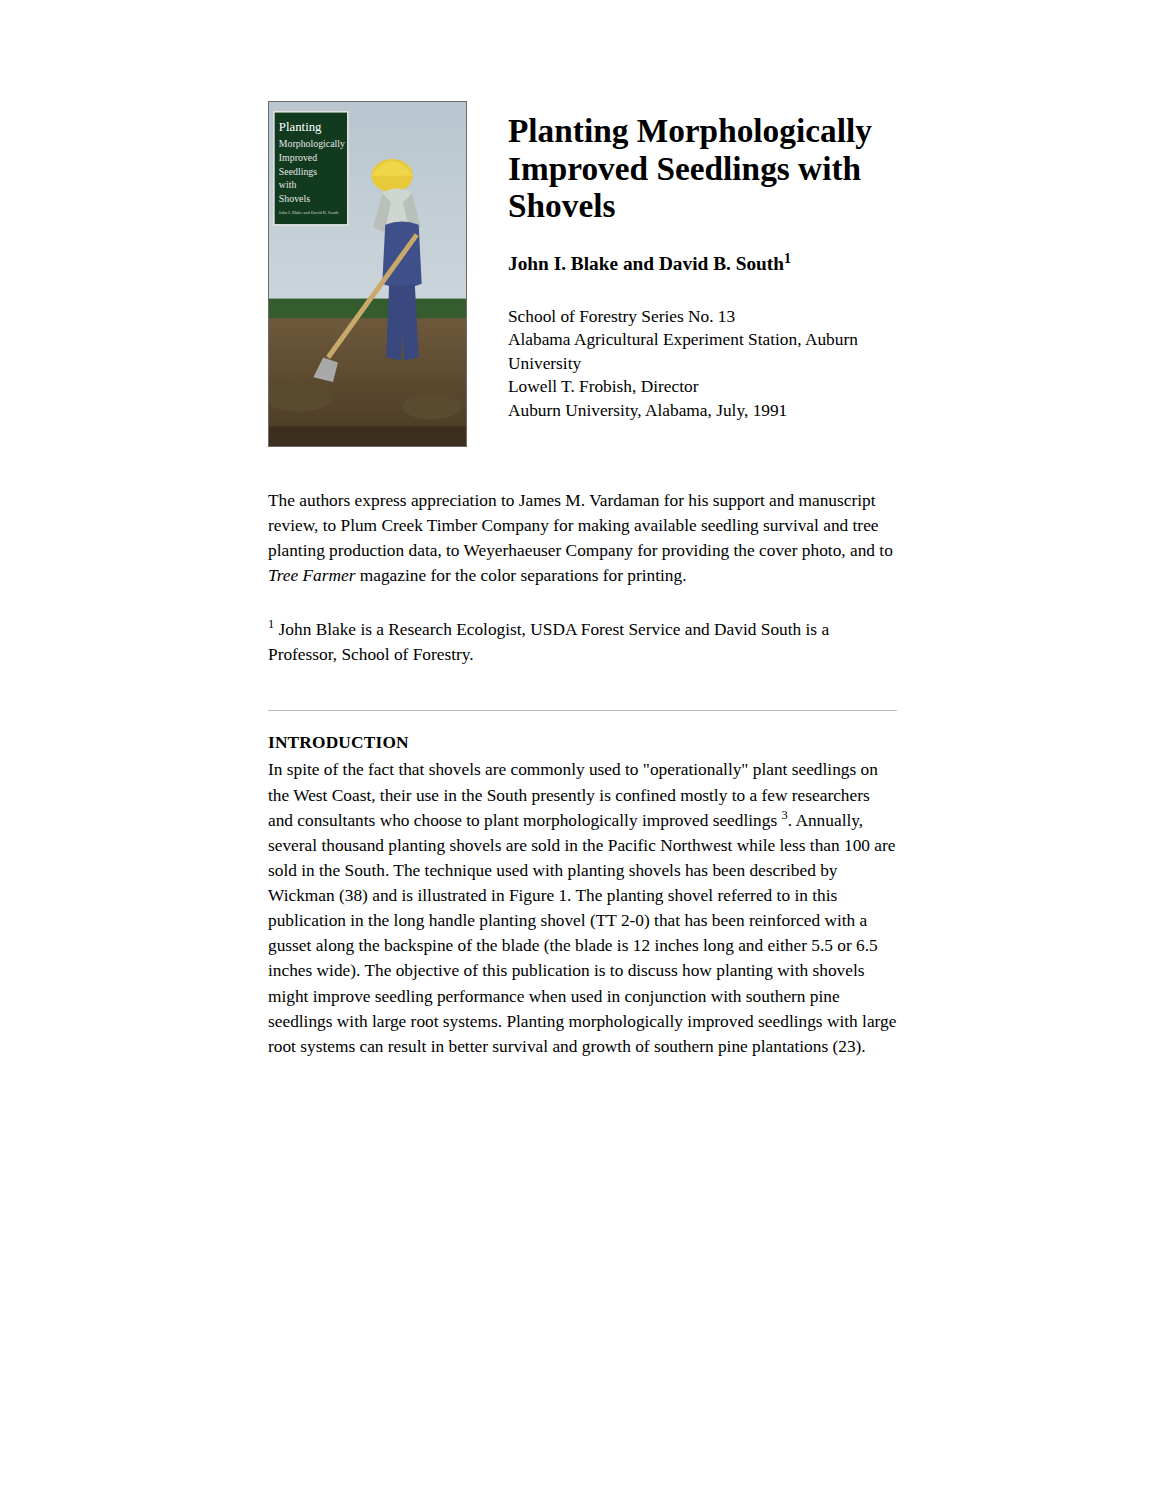Planting Morphologically Improved Seedlings with Shovels
John I. Blake and David B. South1
School of Forestry Series No. 13 Alabama Agricultural Experiment Station, Auburn University Lowell T. Frobish, Director Auburn University, Alabama, July, 1991
The authors express appreciation to James M. Vardaman for his support and manuscript review, to Plum Creek Timber Company for making available seedling survival and tree planting production data, to Weyerhaeuser Company for providing the cover photo, and to Tree Farmer magazine for the color separations for printing.
1 John Blake is a Research Ecologist, USDA Forest Service and David South is a Professor, School of Forestry.
INTRODUCTION
In spite of the fact that shovels are commonly used to "operationally" plant seedlings on the West Coast, their use in the South presently is confined mostly to a few researchers and consultants who choose to plant morphologically improved seedlings 3. Annually, several thousand planting shovels are sold in the Pacific Northwest while less than 100 are sold in the South. The technique used with planting shovels has been described by Wickman (38) and is illustrated in Figure 1. The planting shovel referred to in this publication in the long handle planting shovel (TT 2-0) that has been reinforced with a gusset along the backspine of the blade (the blade is 12 inches long and either 5.5 or 6.5 inches wide). The objective of this publication is to discuss how planting with shovels might improve seedling performance when used in conjunction with southern pine seedlings with large root systems. Planting morphologically improved seedlings with large root systems can result in better survival and growth of southern pine plantations (23).